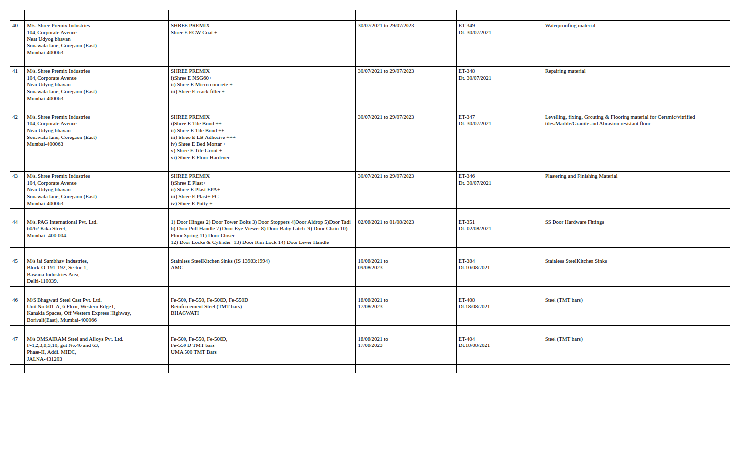| 40 | M/s. Shree Premix Industries 104, Corporate Avenue Near Udyog bhavan Sonawala lane, Goregaon (East) Mumbai-400063 | SHREE PREMIX Shree E ECW Coat + | 30/07/2021 to 29/07/2023 | ET-349 Dt. 30/07/2021 | Waterproofing material |
| 41 | M/s. Shree Premix Industries 104, Corporate Avenue Near Udyog bhavan Sonawala lane, Goregaon (East) Mumbai-400063 | SHREE PREMIX i)Shree E NSG60+ ii) Shree E Micro concrete + iii) Shree E crack filler + | 30/07/2021 to 29/07/2023 | ET-348 Dt. 30/07/2021 | Repairing material |
| 42 | M/s. Shree Premix Industries 104, Corporate Avenue Near Udyog bhavan Sonawala lane, Goregaon (East) Mumbai-400063 | SHREE PREMIX i)Shree E Tile Bond ++ ii) Shree E Tile Bond ++ iii) Shree E LB Adhesive +++ iv) Shree E Bed Mortar + v) Shree E Tile Grout + vi) Shree E Floor Hardener | 30/07/2021 to 29/07/2023 | ET-347 Dt. 30/07/2021 | Levelling, fixing, Grouting & Flooring material for Ceramic/vitrified tiles/Marble/Granite and Abrasion resistant floor |
| 43 | M/s. Shree Premix Industries 104, Corporate Avenue Near Udyog bhavan Sonawala lane, Goregaon (East) Mumbai-400063 | SHREE PREMIX i)Shree E Plast+ ii) Shree E Plast EPA+ iii) Shree E Plast+ FC iv) Shree E Putty + | 30/07/2021 to 29/07/2023 | ET-346 Dt. 30/07/2021 | Plastering and Finishing Material |
| 44 | M/s. PAG International Pvt. Ltd. 60/62 Kika Street, Mumbai- 400 004. | 1) Door Hinges 2) Door Tower Bolts 3) Door Stoppers 4)Door Aldrop 5)Door Tadi 6) Door Pull Handle 7) Door Eye Viewer 8) Door Baby Latch 9) Door Chain 10) Floor Spring 11) Door Closer 12) Door Locks & Cylinder 13) Door Rim Lock 14) Door Lever Handle | 02/08/2021 to 01/08/2023 | ET-351 Dt. 02/08/2021 | SS Door Hardware Fittings |
| 45 | M/s Jai Sambhav Industries, Block-O-191-192, Sector-1, Bawana Industries Area, Delhi-110039. | Stainless SteelKitchen Sinks (IS 13983:1994) AMC | 10/08/2021 to 09/08/2023 | ET-384 Dt.10/08/2021 | Stainless SteelKitchen Sinks |
| 46 | M/S Bhagwati Steel Cast Pvt. Ltd. Unit No 601-A, 6 Floor, Western Edge I, Kanakia Spaces, Off Western Express Highway, Borivali(East), Mumbai-400066 | Fe-500, Fe-550, Fe-500D, Fe-550D Reinforcement Steel (TMT bars) BHAGWATI | 18/08/2021 to 17/08/2023 | ET-408 Dt.18/08/2021 | Steel (TMT bars) |
| 47 | M/s OMSAIRAM Steel and Alloys Pvt. Ltd. F-1,2,3,8,9,10, gut No.46 and 63, Phase-II, Addi. MIDC, JALNA-431203 | Fe-500, Fe-550, Fe-500D, Fe-550 D TMT bars UMA 500 TMT Bars | 18/08/2021 to 17/08/2023 | ET-404 Dt.18/08/2021 | Steel (TMT bars) |